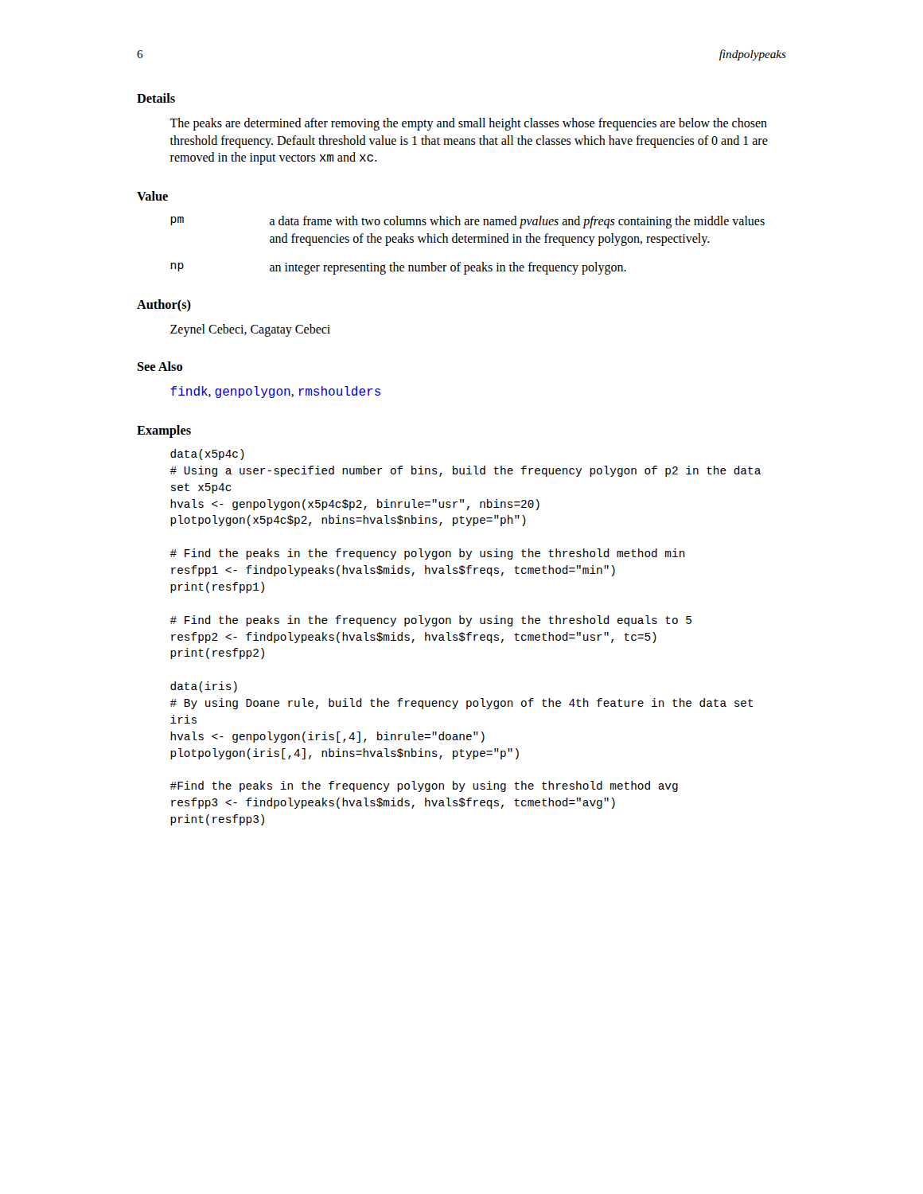6 findpolypeaks
Details
The peaks are determined after removing the empty and small height classes whose frequencies are below the chosen threshold frequency. Default threshold value is 1 that means that all the classes which have frequencies of 0 and 1 are removed in the input vectors xm and xc.
Value
pm
a data frame with two columns which are named pvalues and pfreqs containing the middle values and frequencies of the peaks which determined in the frequency polygon, respectively.
np
an integer representing the number of peaks in the frequency polygon.
Author(s)
Zeynel Cebeci, Cagatay Cebeci
See Also
findk, genpolygon, rmshoulders
Examples
data(x5p4c)
# Using a user-specified number of bins, build the frequency polygon of p2 in the data set x5p4c
hvals <- genpolygon(x5p4c$p2, binrule="usr", nbins=20)
plotpolygon(x5p4c$p2, nbins=hvals$nbins, ptype="ph")

# Find the peaks in the frequency polygon by using the threshold method min
resfpp1 <- findpolypeaks(hvals$mids, hvals$freqs, tcmethod="min")
print(resfpp1)

# Find the peaks in the frequency polygon by using the threshold equals to 5
resfpp2 <- findpolypeaks(hvals$mids, hvals$freqs, tcmethod="usr", tc=5)
print(resfpp2)

data(iris)
# By using Doane rule, build the frequency polygon of the 4th feature in the data set iris
hvals <- genpolygon(iris[,4], binrule="doane")
plotpolygon(iris[,4], nbins=hvals$nbins, ptype="p")

#Find the peaks in the frequency polygon by using the threshold method avg
resfpp3 <- findpolypeaks(hvals$mids, hvals$freqs, tcmethod="avg")
print(resfpp3)